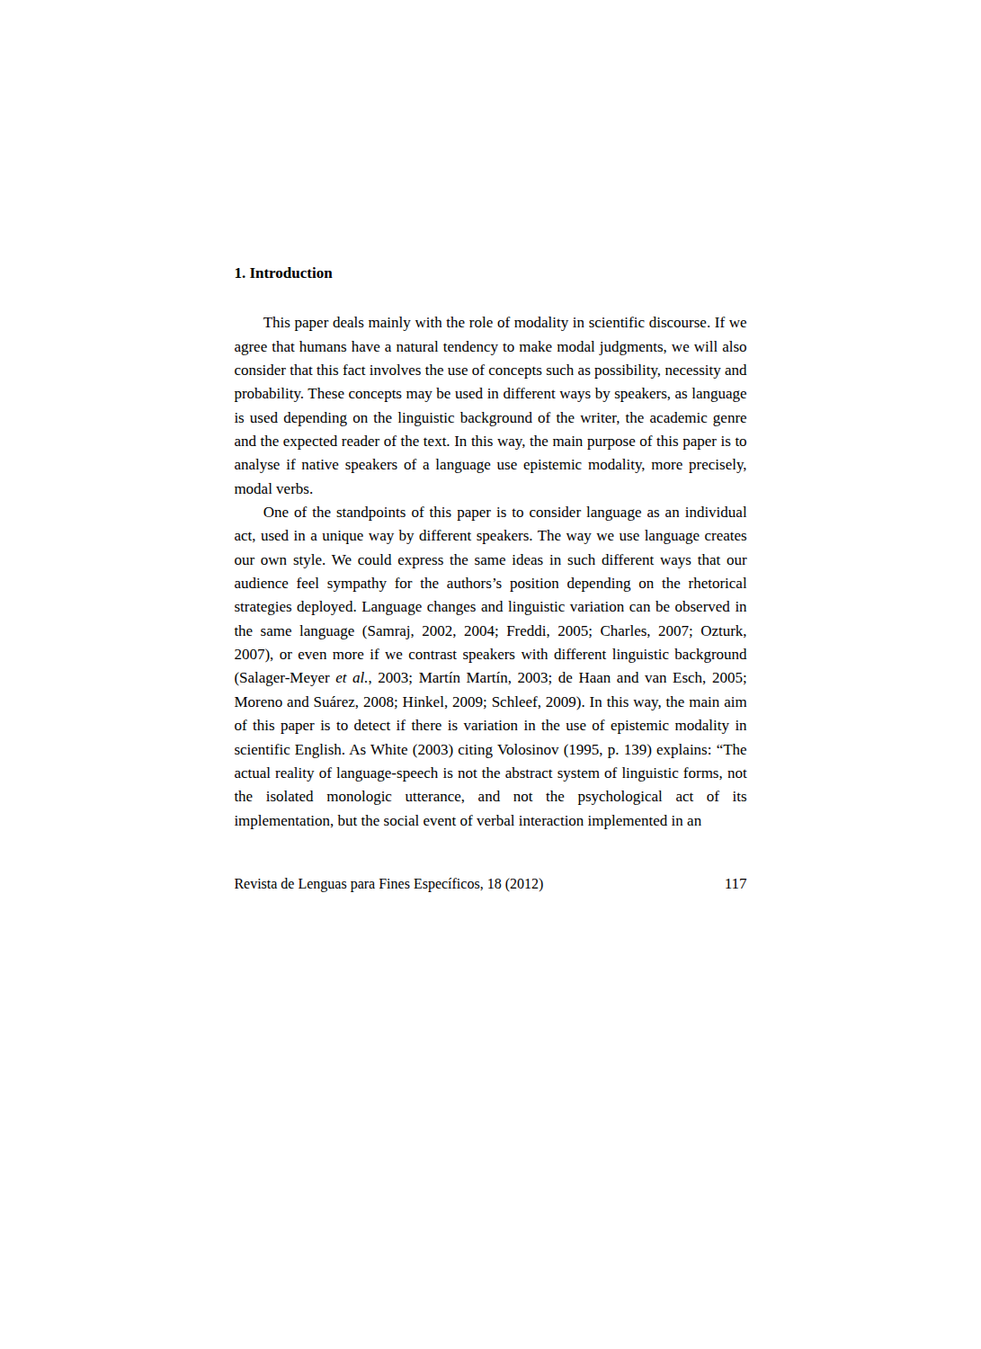1. Introduction
This paper deals mainly with the role of modality in scientific discourse. If we agree that humans have a natural tendency to make modal judgments, we will also consider that this fact involves the use of concepts such as possibility, necessity and probability. These concepts may be used in different ways by speakers, as language is used depending on the linguistic background of the writer, the academic genre and the expected reader of the text. In this way, the main purpose of this paper is to analyse if native speakers of a language use epistemic modality, more precisely, modal verbs.
One of the standpoints of this paper is to consider language as an individual act, used in a unique way by different speakers. The way we use language creates our own style. We could express the same ideas in such different ways that our audience feel sympathy for the authors’s position depending on the rhetorical strategies deployed. Language changes and linguistic variation can be observed in the same language (Samraj, 2002, 2004; Freddi, 2005; Charles, 2007; Ozturk, 2007), or even more if we contrast speakers with different linguistic background (Salager-Meyer et al., 2003; Martín Martín, 2003; de Haan and van Esch, 2005; Moreno and Suárez, 2008; Hinkel, 2009; Schleef, 2009). In this way, the main aim of this paper is to detect if there is variation in the use of epistemic modality in scientific English. As White (2003) citing Volosinov (1995, p. 139) explains: “The actual reality of language-speech is not the abstract system of linguistic forms, not the isolated monologic utterance, and not the psychological act of its implementation, but the social event of verbal interaction implemented in an
Revista de Lenguas para Fines Específicos, 18 (2012) 117